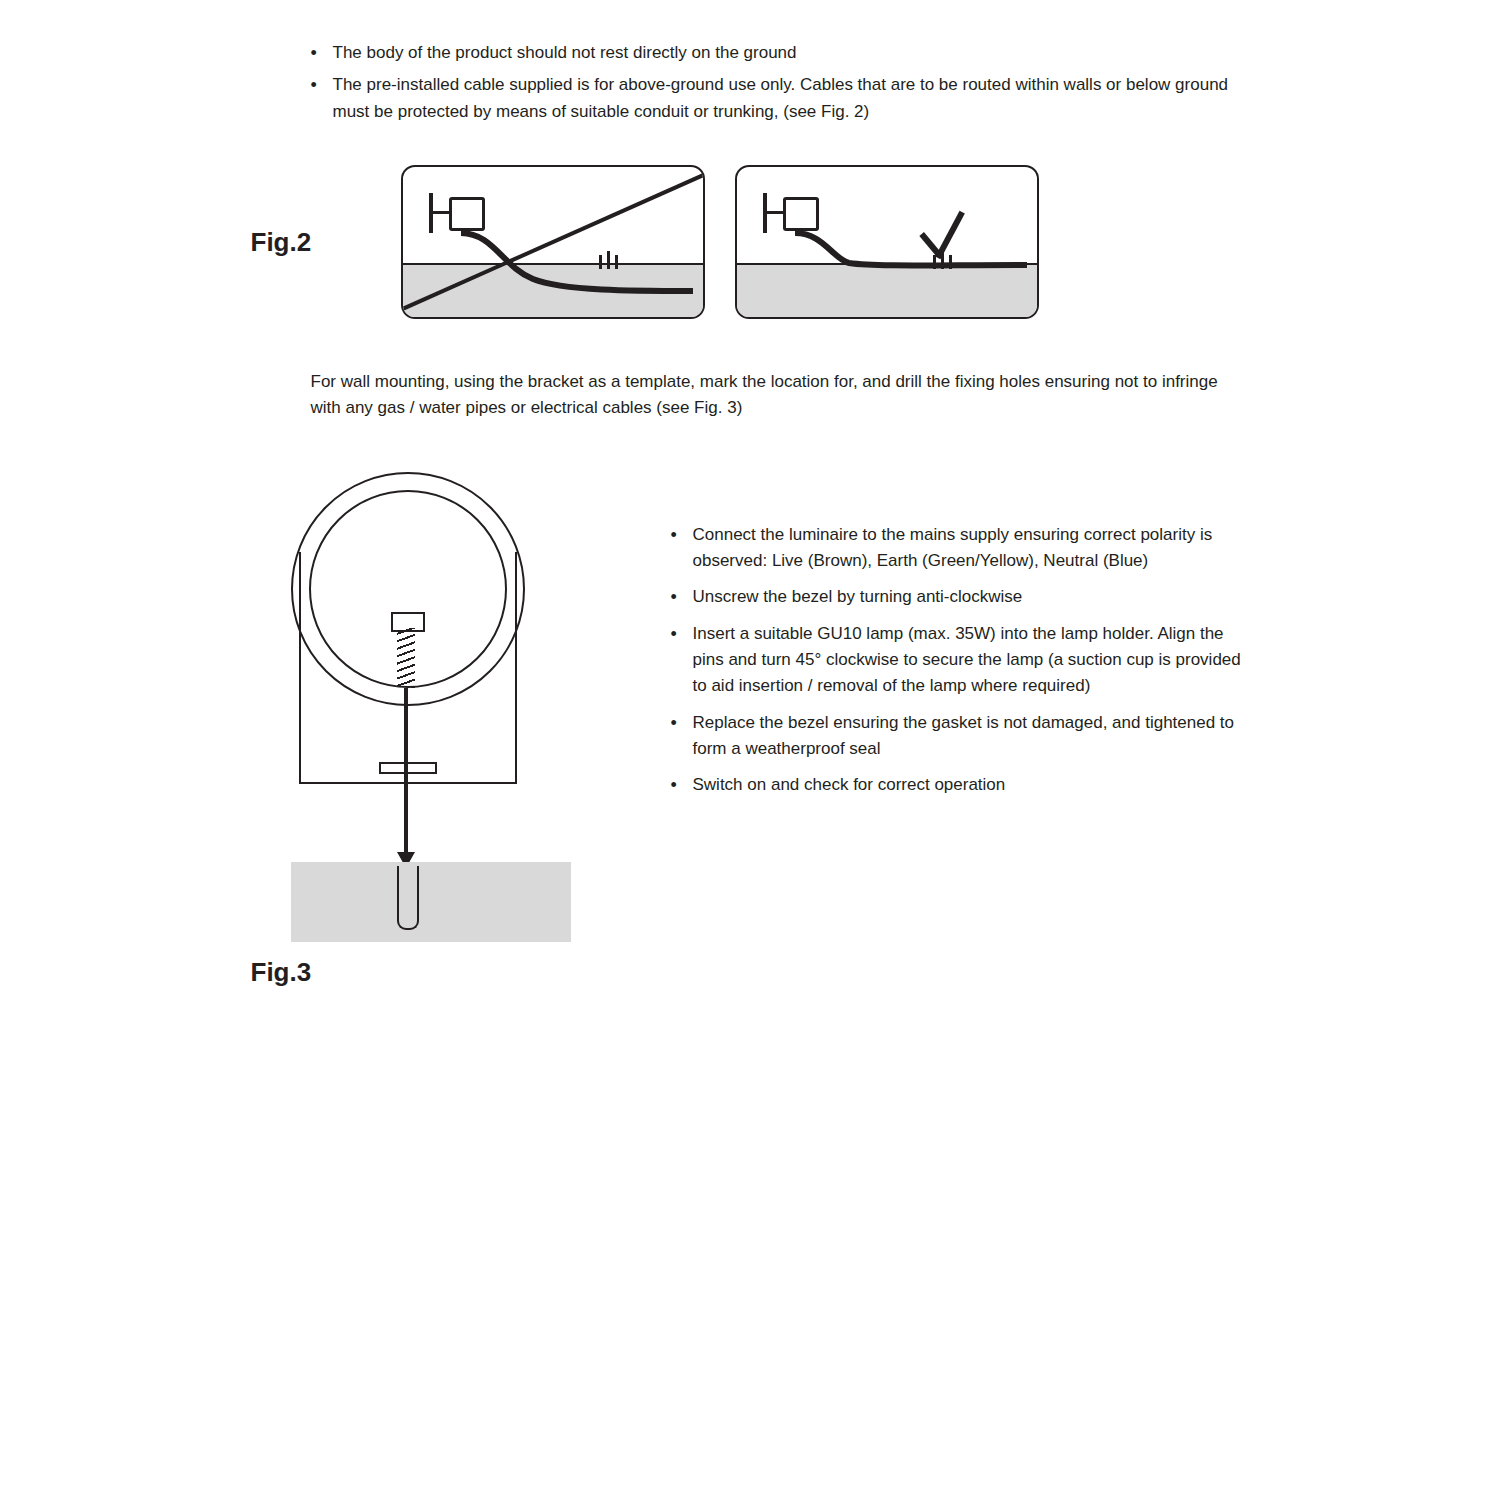The body of the product should not rest directly on the ground
The pre-installed cable supplied is for above-ground use only. Cables that are to be routed within walls or below ground must be protected by means of suitable conduit or trunking, (see Fig. 2)
Fig.2
For wall mounting, using the bracket as a template, mark the location for, and drill the fixing holes ensuring not to infringe with any gas / water pipes or electrical cables (see Fig. 3)
Fig.3
Connect the luminaire to the mains supply ensuring correct polarity is observed: Live (Brown), Earth (Green/Yellow), Neutral (Blue)
Unscrew the bezel by turning anti-clockwise
Insert a suitable GU10 lamp (max. 35W) into the lamp holder. Align the pins and turn 45° clockwise to secure the lamp (a suction cup is provided to aid insertion / removal of the lamp where required)
Replace the bezel ensuring the gasket is not damaged, and tightened to form a weatherproof seal
Switch on and check for correct operation